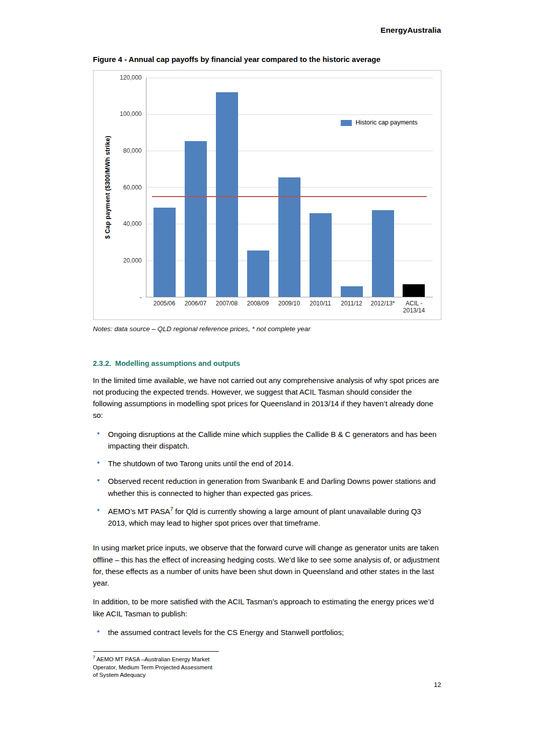EnergyAustralia
Figure 4 - Annual cap payoffs by financial year compared to the historic average
$ Cap payment ($300/MWh strike)
120,000 100,000 80,000 60,000 40,000 20,000 -
Historic cap payments
2005/06 2006/07 2007/08 2008/09 2009/10 2010/11 2011/12 2012/13* ACIL -
2013/14
Notes: data source – QLD regional reference prices, * not complete year
2.3.2. Modelling assumptions and outputs
In the limited time available, we have not carried out any comprehensive analysis of why spot prices are not producing the expected trends. However, we suggest that ACIL Tasman should consider the following assumptions in modelling spot prices for Queensland in 2013/14 if they haven’t already done so:
Ongoing disruptions at the Callide mine which supplies the Callide B & C generators and has been impacting their dispatch.
The shutdown of two Tarong units until the end of 2014.
Observed recent reduction in generation from Swanbank E and Darling Downs power stations and whether this is connected to higher than expected gas prices.
AEMO’s MT PASA7 for Qld is currently showing a large amount of plant unavailable during Q3 2013, which may lead to higher spot prices over that timeframe.
In using market price inputs, we observe that the forward curve will change as generator units are taken offline – this has the effect of increasing hedging costs. We’d like to see some analysis of, or adjustment for, these effects as a number of units have been shut down in Queensland and other states in the last year.
In addition, to be more satisfied with the ACIL Tasman’s approach to estimating the energy prices we’d like ACIL Tasman to publish:
the assumed contract levels for the CS Energy and Stanwell portfolios;
7 AEMO MT PASA –Australian Energy Market Operator, Medium Term Projected Assessment of System Adequacy
12